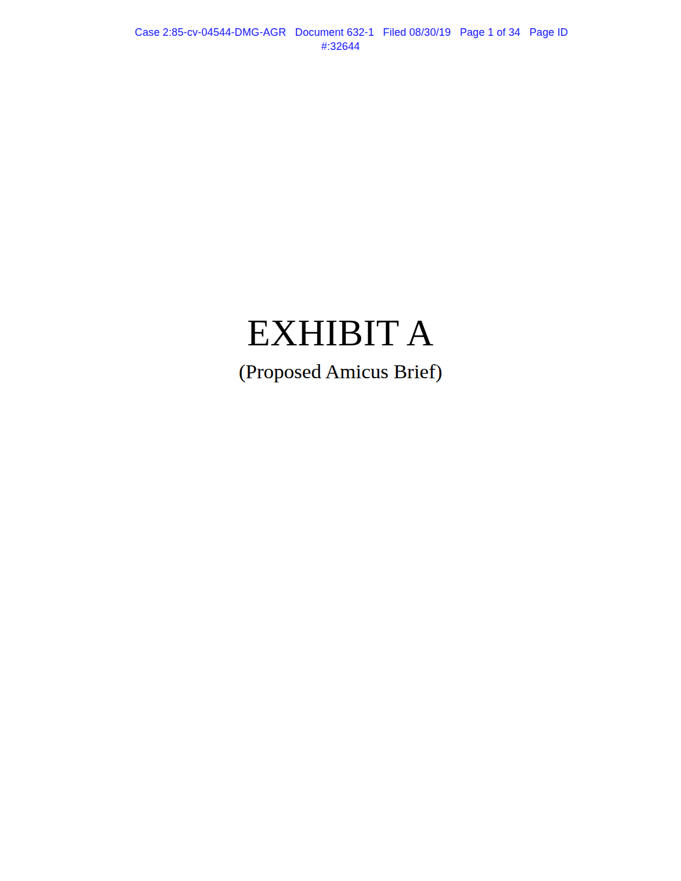Case 2:85-cv-04544-DMG-AGR Document 632-1 Filed 08/30/19 Page 1 of 34 Page ID
#:32644
EXHIBIT A
(Proposed Amicus Brief)